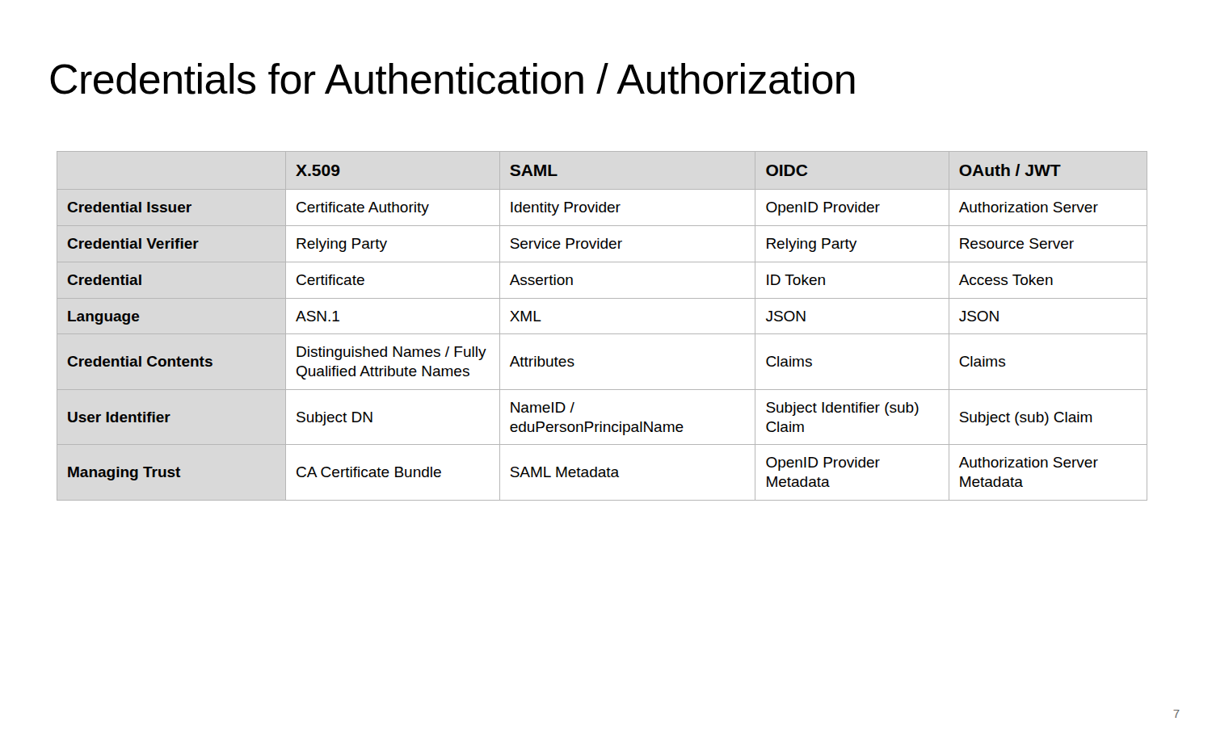Credentials for Authentication / Authorization
| | X.509 | SAML | OIDC | OAuth / JWT |
| --- | --- | --- | --- | --- |
| Credential Issuer | Certificate Authority | Identity Provider | OpenID Provider | Authorization Server |
| Credential Verifier | Relying Party | Service Provider | Relying Party | Resource Server |
| Credential | Certificate | Assertion | ID Token | Access Token |
| Language | ASN.1 | XML | JSON | JSON |
| Credential Contents | Distinguished Names / Fully Qualified Attribute Names | Attributes | Claims | Claims |
| User Identifier | Subject DN | NameID / eduPersonPrincipalName | Subject Identifier (sub) Claim | Subject (sub) Claim |
| Managing Trust | CA Certificate Bundle | SAML Metadata | OpenID Provider Metadata | Authorization Server Metadata |
7